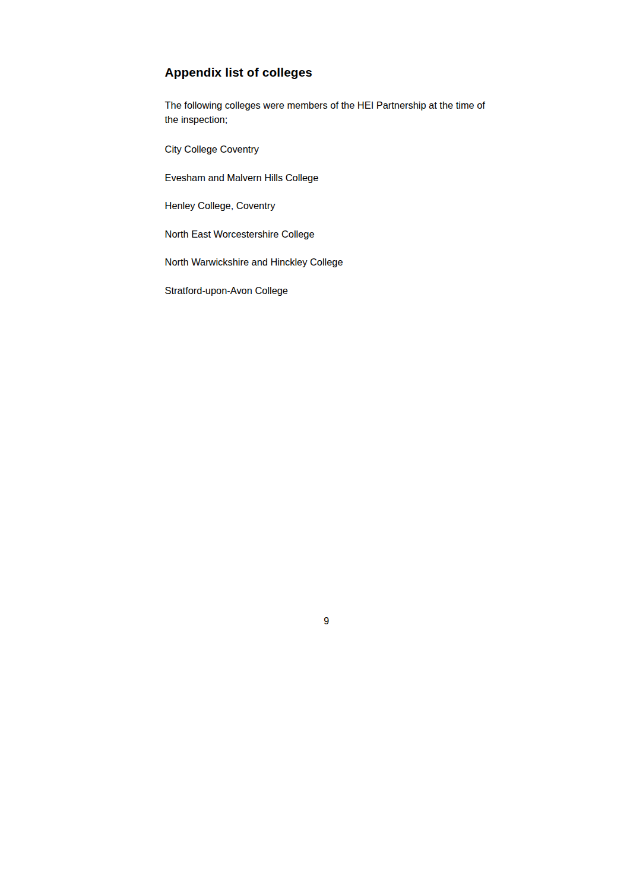Appendix list of colleges
The following colleges were members of the HEI Partnership at the time of the inspection;
City College Coventry
Evesham and Malvern Hills College
Henley College, Coventry
North East Worcestershire College
North Warwickshire and Hinckley College
Stratford-upon-Avon College
9